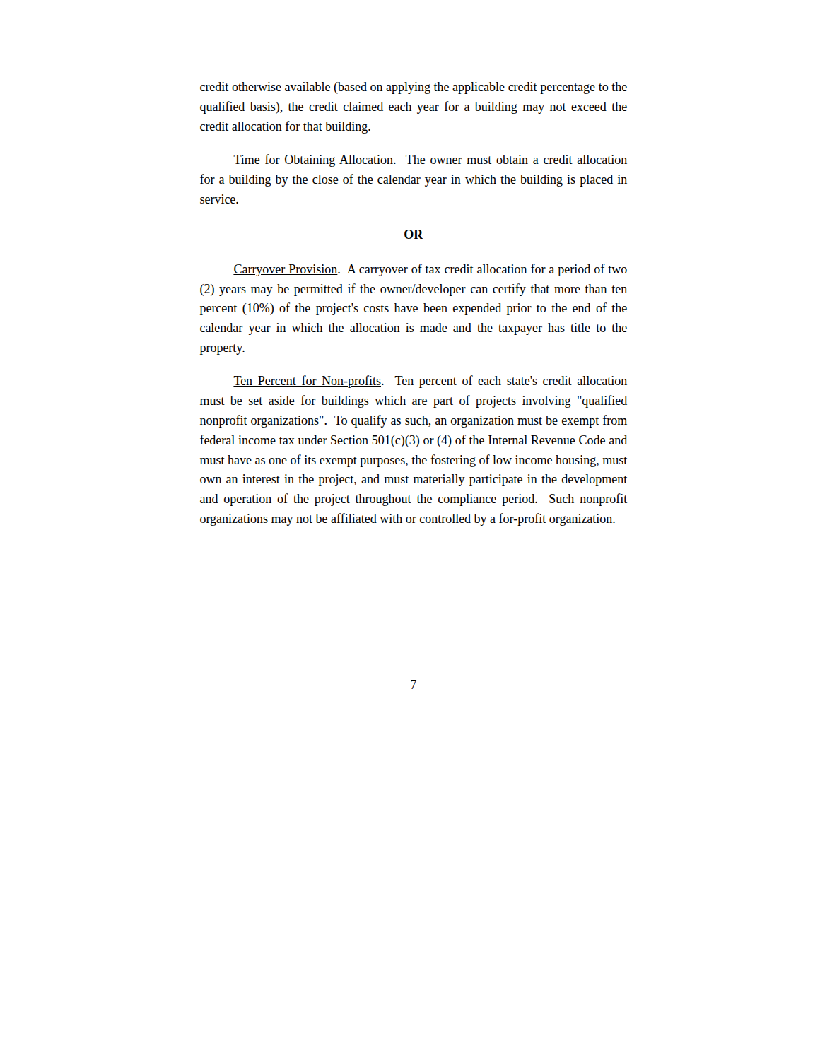credit otherwise available (based on applying the applicable credit percentage to the qualified basis), the credit claimed each year for a building may not exceed the credit allocation for that building.
Time for Obtaining Allocation. The owner must obtain a credit allocation for a building by the close of the calendar year in which the building is placed in service.
OR
Carryover Provision. A carryover of tax credit allocation for a period of two (2) years may be permitted if the owner/developer can certify that more than ten percent (10%) of the project's costs have been expended prior to the end of the calendar year in which the allocation is made and the taxpayer has title to the property.
Ten Percent for Non-profits. Ten percent of each state's credit allocation must be set aside for buildings which are part of projects involving "qualified nonprofit organizations". To qualify as such, an organization must be exempt from federal income tax under Section 501(c)(3) or (4) of the Internal Revenue Code and must have as one of its exempt purposes, the fostering of low income housing, must own an interest in the project, and must materially participate in the development and operation of the project throughout the compliance period. Such nonprofit organizations may not be affiliated with or controlled by a for-profit organization.
7